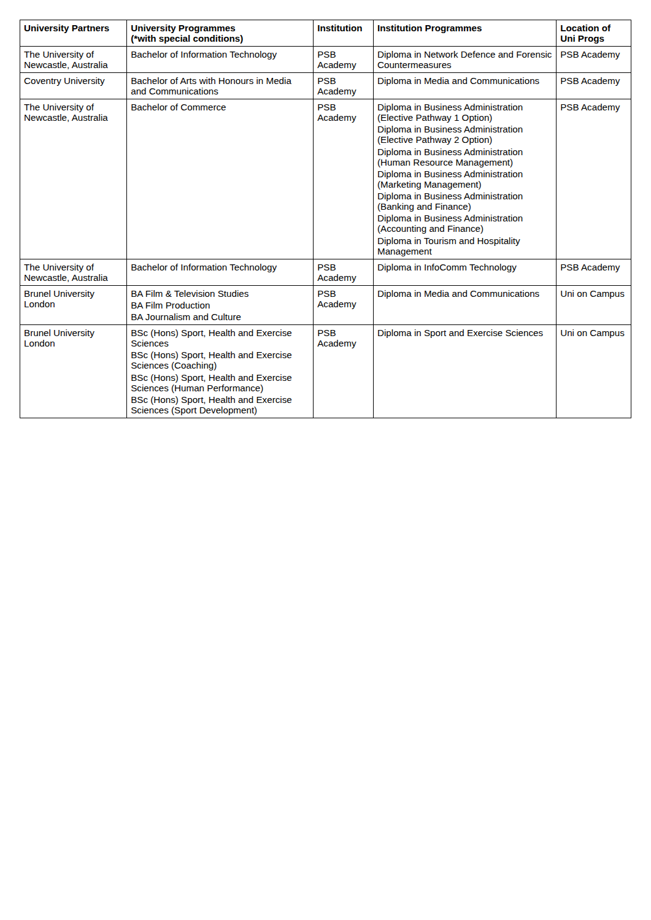| University Partners | University Programmes (*with special conditions) | Institution | Institution Programmes | Location of Uni Progs |
| --- | --- | --- | --- | --- |
| The University of Newcastle, Australia | Bachelor of Information Technology | PSB Academy | Diploma in Network Defence and Forensic Countermeasures | PSB Academy |
| Coventry University | Bachelor of Arts with Honours in Media and Communications | PSB Academy | Diploma in Media and Communications | PSB Academy |
| The University of Newcastle, Australia | Bachelor of Commerce | PSB Academy | Diploma in Business Administration (Elective Pathway 1 Option) Diploma in Business Administration (Elective Pathway 2 Option) Diploma in Business Administration (Human Resource Management) Diploma in Business Administration (Marketing Management) Diploma in Business Administration (Banking and Finance) Diploma in Business Administration (Accounting and Finance) Diploma in Tourism and Hospitality Management | PSB Academy |
| The University of Newcastle, Australia | Bachelor of Information Technology | PSB Academy | Diploma in InfoComm Technology | PSB Academy |
| Brunel University London | BA Film & Television Studies BA Film Production BA Journalism and Culture | PSB Academy | Diploma in Media and Communications | Uni on Campus |
| Brunel University London | BSc (Hons) Sport, Health and Exercise Sciences BSc (Hons) Sport, Health and Exercise Sciences (Coaching) BSc (Hons) Sport, Health and Exercise Sciences (Human Performance) BSc (Hons) Sport, Health and Exercise Sciences (Sport Development) | PSB Academy | Diploma in Sport and Exercise Sciences | Uni on Campus |